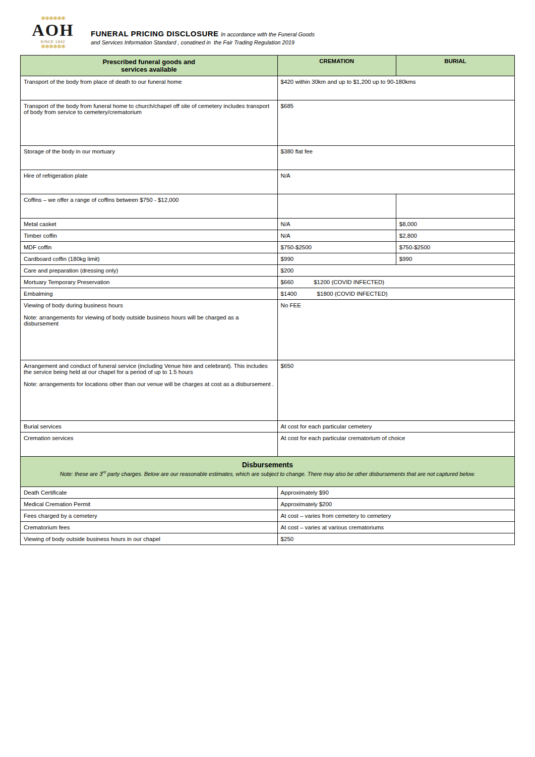❄❄❄❄❄❄
AOH
SINCE 1842
❄❄❄❄❄❄
FUNERAL PRICING DISCLOSURE In accordance with the Funeral Goods
and Services Information Standard , conatined in the Fair Trading Regulation 2019
| Prescribed funeral goods and services available | CREMATION | BURIAL |
| --- | --- | --- |
| Transport of the body from place of death to our funeral home | $420 within 30km and up to $1,200 up to 90-180kms |
| Transport of the body from funeral home to church/chapel off site of cemetery includes transport of body from service to cemetery/crematorium | $685 |
| Storage of the body in our mortuary | $380 flat fee |
| Hire of refrigeration plate | N/A |
| Coffins – we offer a range of coffins between $750 - $12,000 | | |
| Metal casket | N/A | $8,000 |
| Timber coffin | N/A | $2,800 |
| MDF coffin | $750-$2500 | $750-$2500 |
| Cardboard coffin (180kg limit) | $990 | $990 |
| Care and preparation (dressing only) | $200 |
| Mortuary Temporary Preservation | $660 $1200 (COVID INFECTED) |
| Embalming | $1400 $1800 (COVID INFECTED) |
| Viewing of body during business hours Note: arrangements for viewing of body outside business hours will be charged as a disbursement | No FEE |
| Arrangement and conduct of funeral service (including Venue hire and celebrant). This includes the service being held at our chapel for a period of up to 1.5 hours Note: arrangements for locations other than our venue will be charges at cost as a disbursement . | $650 |
| Burial services | At cost for each particular cemetery |
| Cremation services | At cost for each particular crematorium of choice |
| Disbursements Note: these are 3 rd party charges. Below are our reasonable estimates, which are subject to change. There may also be other disbursements that are not captured below. |
| Death Certificate | Approximately $90 |
| Medical Cremation Permit | Approximately $200 |
| Fees charged by a cemetery | At cost – varies from cemetery to cemetery |
| Crematorium fees | At cost – varies at various crematoriums |
| Viewing of body outside business hours in our chapel | $250 |